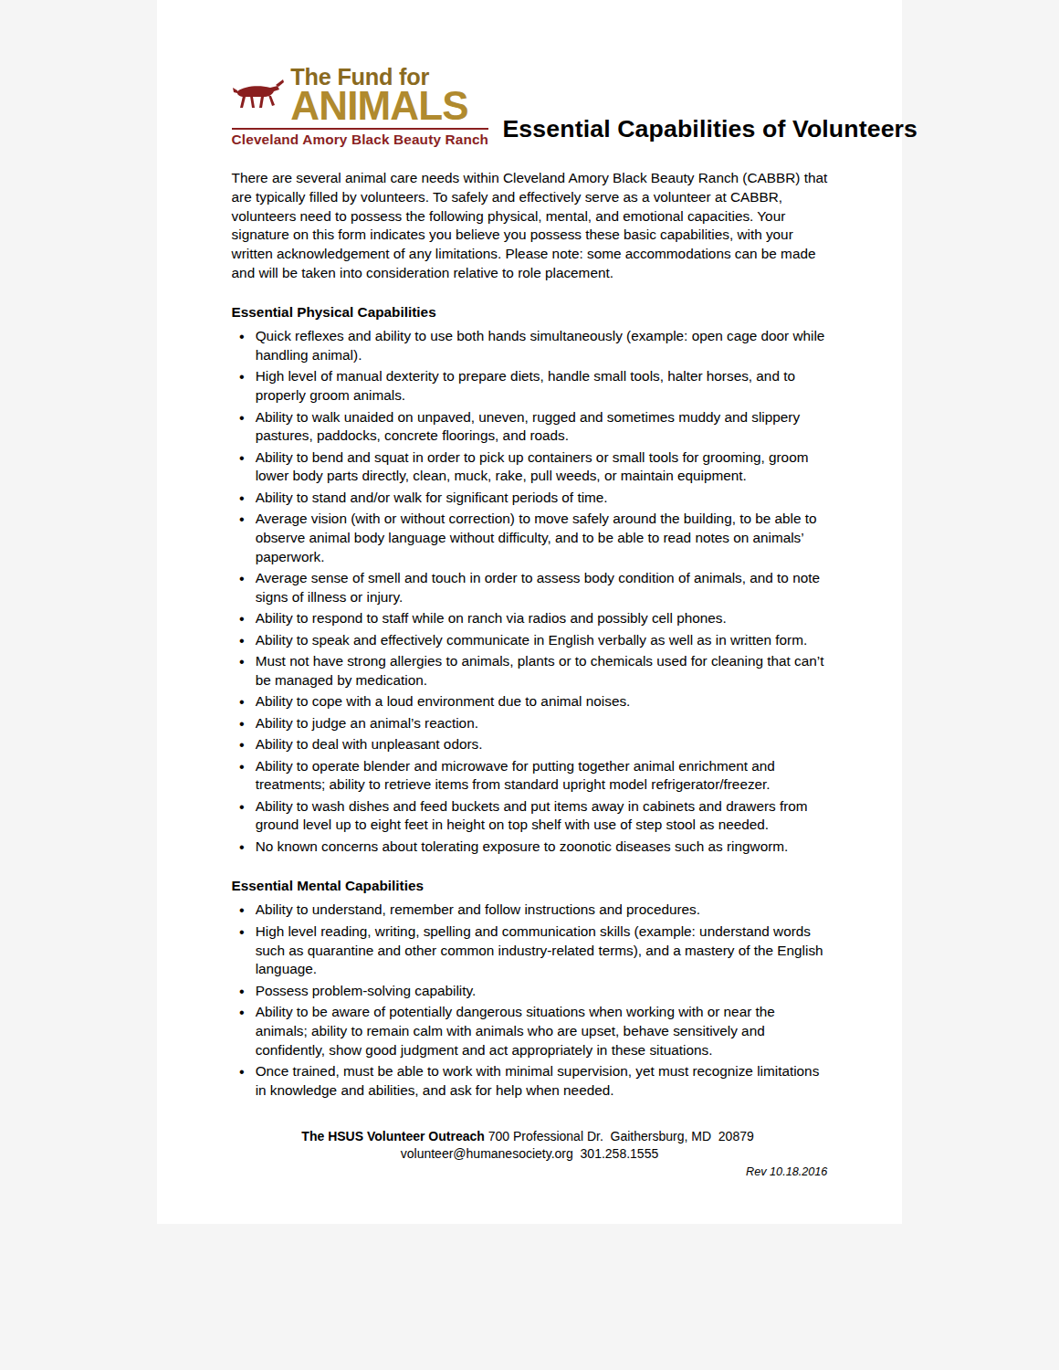The Fund for ANIMALS
Cleveland Amory Black Beauty Ranch
Essential Capabilities of Volunteers
There are several animal care needs within Cleveland Amory Black Beauty Ranch (CABBR) that are typically filled by volunteers. To safely and effectively serve as a volunteer at CABBR, volunteers need to possess the following physical, mental, and emotional capacities. Your signature on this form indicates you believe you possess these basic capabilities, with your written acknowledgement of any limitations. Please note: some accommodations can be made and will be taken into consideration relative to role placement.
Essential Physical Capabilities
Quick reflexes and ability to use both hands simultaneously (example: open cage door while handling animal).
High level of manual dexterity to prepare diets, handle small tools, halter horses, and to properly groom animals.
Ability to walk unaided on unpaved, uneven, rugged and sometimes muddy and slippery pastures, paddocks, concrete floorings, and roads.
Ability to bend and squat in order to pick up containers or small tools for grooming, groom lower body parts directly, clean, muck, rake, pull weeds, or maintain equipment.
Ability to stand and/or walk for significant periods of time.
Average vision (with or without correction) to move safely around the building, to be able to observe animal body language without difficulty, and to be able to read notes on animals’ paperwork.
Average sense of smell and touch in order to assess body condition of animals, and to note signs of illness or injury.
Ability to respond to staff while on ranch via radios and possibly cell phones.
Ability to speak and effectively communicate in English verbally as well as in written form.
Must not have strong allergies to animals, plants or to chemicals used for cleaning that can’t be managed by medication.
Ability to cope with a loud environment due to animal noises.
Ability to judge an animal’s reaction.
Ability to deal with unpleasant odors.
Ability to operate blender and microwave for putting together animal enrichment and treatments; ability to retrieve items from standard upright model refrigerator/freezer.
Ability to wash dishes and feed buckets and put items away in cabinets and drawers from ground level up to eight feet in height on top shelf with use of step stool as needed.
No known concerns about tolerating exposure to zoonotic diseases such as ringworm.
Essential Mental Capabilities
Ability to understand, remember and follow instructions and procedures.
High level reading, writing, spelling and communication skills (example: understand words such as quarantine and other common industry-related terms), and a mastery of the English language.
Possess problem-solving capability.
Ability to be aware of potentially dangerous situations when working with or near the animals; ability to remain calm with animals who are upset, behave sensitively and confidently, show good judgment and act appropriately in these situations.
Once trained, must be able to work with minimal supervision, yet must recognize limitations in knowledge and abilities, and ask for help when needed.
The HSUS Volunteer Outreach 700 Professional Dr. Gaithersburg, MD 20879 volunteer@humanesociety.org 301.258.1555
Rev 10.18.2016